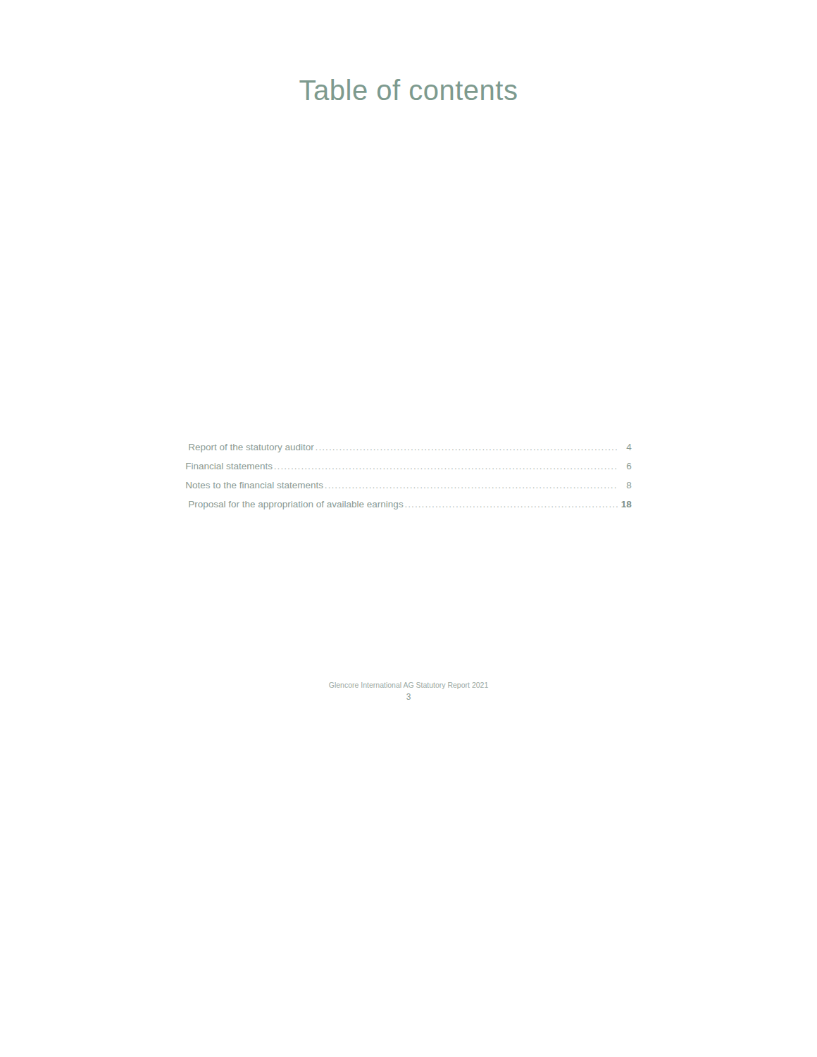Table of contents
Report of the statutory auditor ........................................................................................................................... 4
Financial statements ......................................................................................................................................... 6
Notes to the financial statements ....................................................................................................................... 8
Proposal for the appropriation of available earnings ....................................................................................... 18
Glencore International AG Statutory Report 2021
3